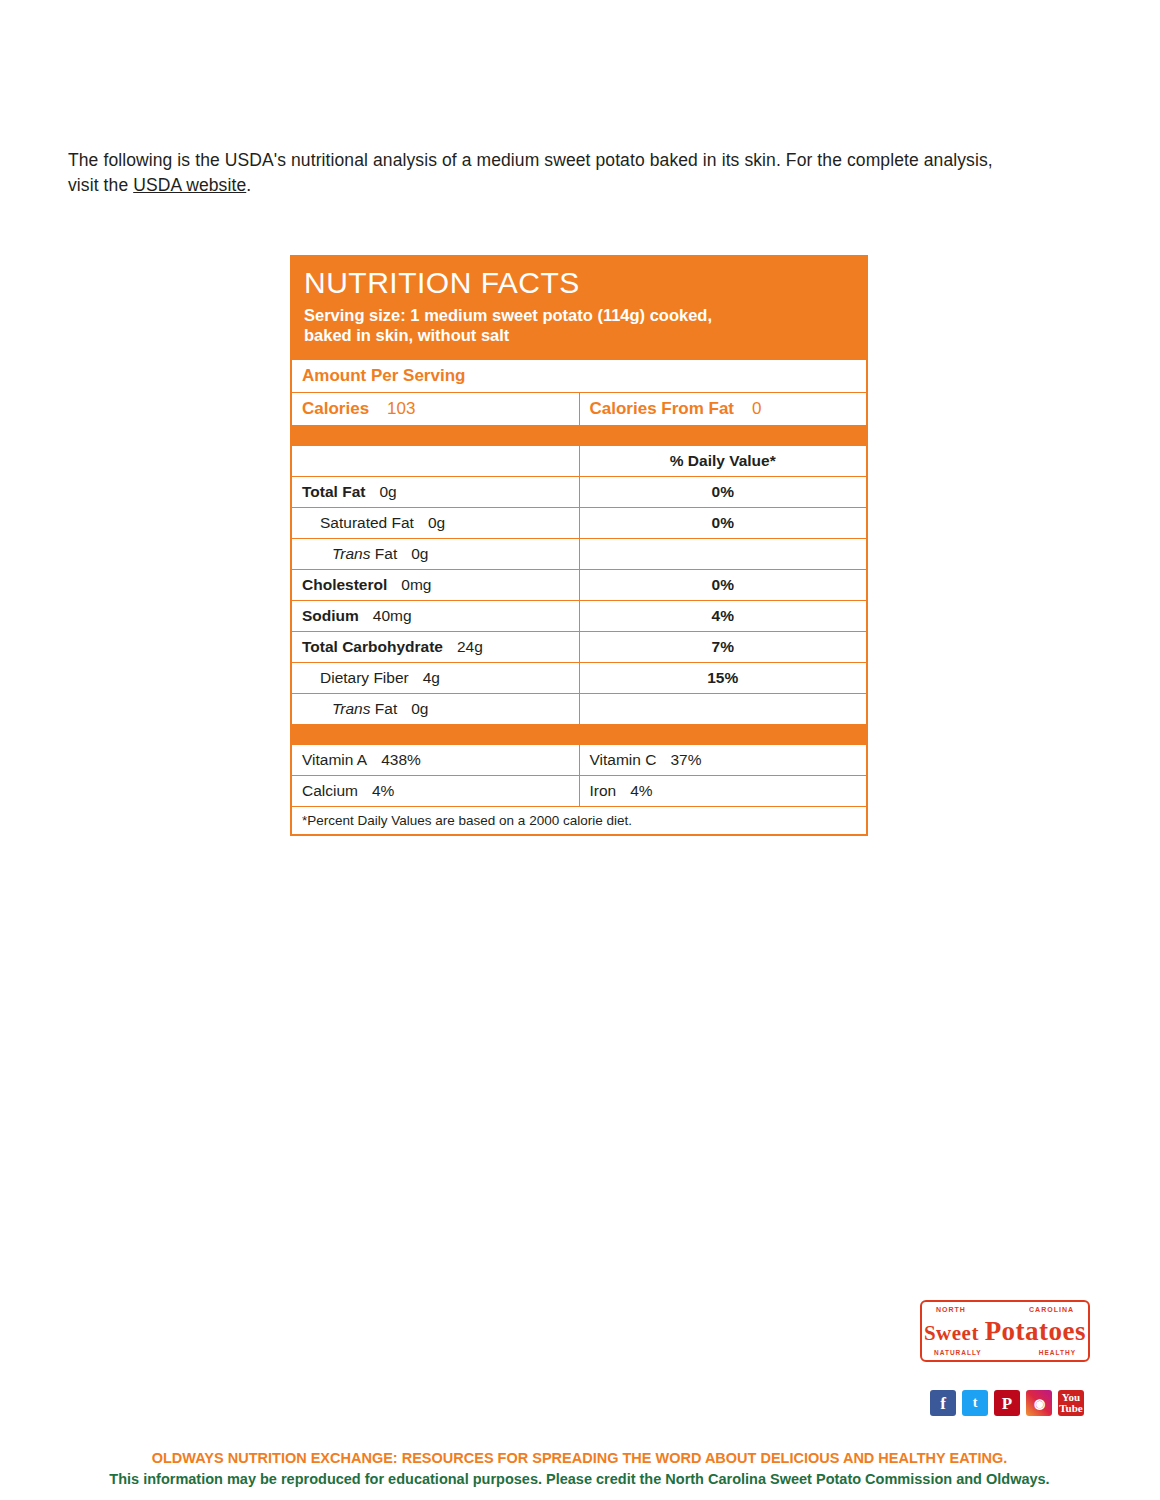The following is the USDA's nutritional analysis of a medium sweet potato baked in its skin. For the complete analysis, visit the USDA website.
NUTRITION FACTS
Serving size: 1 medium sweet potato (114g) cooked,
baked in skin, without salt
| Amount Per Serving |
| Calories 103 | Calories From Fat 0 |
| | % Daily Value* |
| Total Fat 0g | 0% |
| Saturated Fat 0g | 0% |
| Trans Fat 0g | |
| Cholesterol 0mg | 0% |
| Sodium 40mg | 4% |
| Total Carbohydrate 24g | 7% |
| Dietary Fiber 4g | 15% |
| Trans Fat 0g | |
| Vitamin A 438% | Vitamin C 37% |
| Calcium 4% | Iron 4% |
| *Percent Daily Values are based on a 2000 calorie diet. |
NORTH CAROLINA
Sweet Potatoes
NATURALLY HEALTHY
f
t
P
◉
You
Tube
OLDWAYS NUTRITION EXCHANGE: RESOURCES FOR SPREADING THE WORD ABOUT DELICIOUS AND HEALTHY EATING.
This information may be reproduced for educational purposes. Please credit the North Carolina Sweet Potato Commission and Oldways.